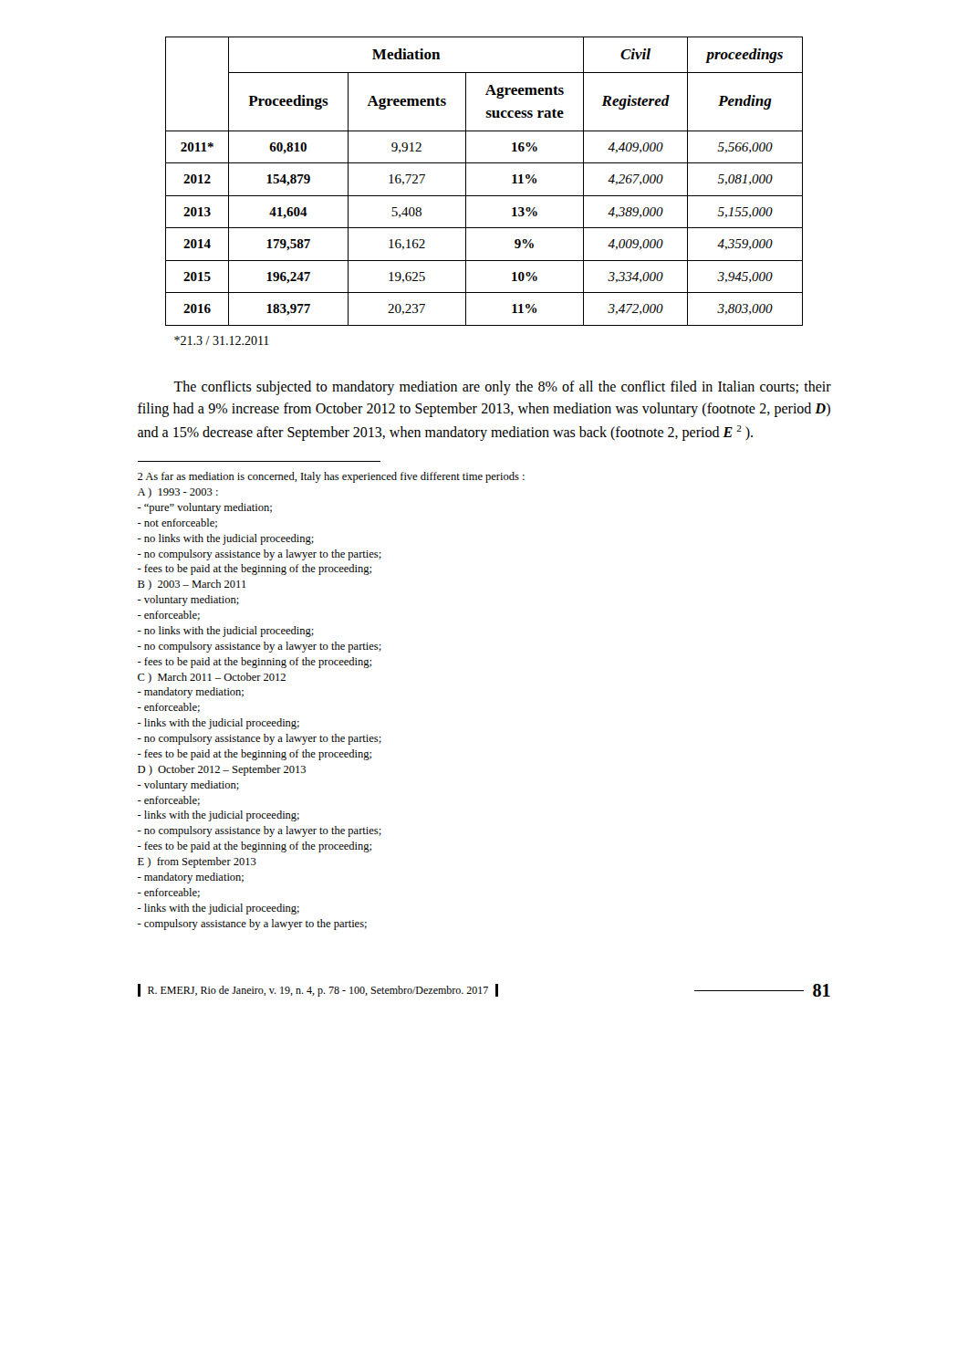| | Mediation | Civil | proceedings |
| --- | --- | --- | --- |
| Proceedings | Agreements | Agreements success rate | Registered | Pending |
| 2011* | 60,810 | 9,912 | 16% | 4,409,000 | 5,566,000 |
| 2012 | 154,879 | 16,727 | 11% | 4,267,000 | 5,081,000 |
| 2013 | 41,604 | 5,408 | 13% | 4,389,000 | 5,155,000 |
| 2014 | 179,587 | 16,162 | 9% | 4,009,000 | 4,359,000 |
| 2015 | 196,247 | 19,625 | 10% | 3,334,000 | 3,945,000 |
| 2016 | 183,977 | 20,237 | 11% | 3,472,000 | 3,803,000 |
*21.3 / 31.12.2011
The conflicts subjected to mandatory mediation are only the 8% of all the conflict filed in Italian courts; their filing had a 9% increase from October 2012 to September 2013, when mediation was voluntary (footnote 2, period D) and a 15% decrease after September 2013, when mandatory mediation was back (footnote 2, period E 2 ).
2 As far as mediation is concerned, Italy has experienced five different time periods :
A ) 1993 - 2003 :
- “pure” voluntary mediation;
- not enforceable;
- no links with the judicial proceeding;
- no compulsory assistance by a lawyer to the parties;
- fees to be paid at the beginning of the proceeding;
B ) 2003 – March 2011
- voluntary mediation;
- enforceable;
- no links with the judicial proceeding;
- no compulsory assistance by a lawyer to the parties;
- fees to be paid at the beginning of the proceeding;
C ) March 2011 – October 2012
- mandatory mediation;
- enforceable;
- links with the judicial proceeding;
- no compulsory assistance by a lawyer to the parties;
- fees to be paid at the beginning of the proceeding;
D ) October 2012 – September 2013
- voluntary mediation;
- enforceable;
- links with the judicial proceeding;
- no compulsory assistance by a lawyer to the parties;
- fees to be paid at the beginning of the proceeding;
E ) from September 2013
- mandatory mediation;
- enforceable;
- links with the judicial proceeding;
- compulsory assistance by a lawyer to the parties;
R. EMERJ, Rio de Janeiro, v. 19, n. 4, p. 78 - 100, Setembro/Dezembro. 2017
81